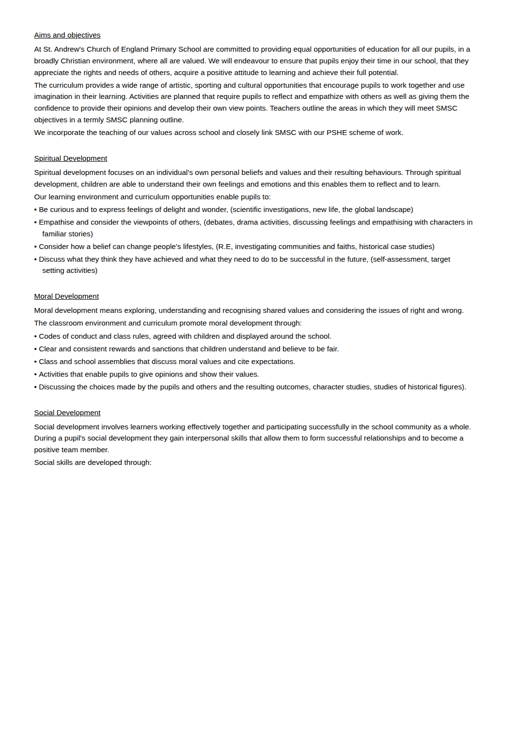Aims and objectives
At St. Andrew's Church of England Primary School are committed to providing equal opportunities of education for all our pupils, in a broadly Christian environment, where all are valued. We will endeavour to ensure that pupils enjoy their time in our school, that they appreciate the rights and needs of others, acquire a positive attitude to learning and achieve their full potential.
The curriculum provides a wide range of artistic, sporting and cultural opportunities that encourage pupils to work together and use imagination in their learning. Activities are planned that require pupils to reflect and empathize with others as well as giving them the confidence to provide their opinions and develop their own view points. Teachers outline the areas in which they will meet SMSC objectives in a termly SMSC planning outline.
We incorporate the teaching of our values across school and closely link SMSC with our PSHE scheme of work.
Spiritual Development
Spiritual development focuses on an individual's own personal beliefs and values and their resulting behaviours. Through spiritual development, children are able to understand their own feelings and emotions and this enables them to reflect and to learn.
Our learning environment and curriculum opportunities enable pupils to:
Be curious and to express feelings of delight and wonder, (scientific investigations, new life, the global landscape)
Empathise and consider the viewpoints of others, (debates, drama activities, discussing feelings and empathising with characters in familiar stories)
Consider how a belief can change people's lifestyles, (R.E, investigating communities and faiths, historical case studies)
Discuss what they think they have achieved and what they need to do to be successful in the future, (self-assessment, target setting activities)
Moral Development
Moral development means exploring, understanding and recognising shared values and considering the issues of right and wrong.
The classroom environment and curriculum promote moral development through:
Codes of conduct and class rules, agreed with children and displayed around the school.
Clear and consistent rewards and sanctions that children understand and believe to be fair.
Class and school assemblies that discuss moral values and cite expectations.
Activities that enable pupils to give opinions and show their values.
Discussing the choices made by the pupils and others and the resulting outcomes, character studies, studies of historical figures).
Social Development
Social development involves learners working effectively together and participating successfully in the school community as a whole. During a pupil's social development they gain interpersonal skills that allow them to form successful relationships and to become a positive team member.
Social skills are developed through: